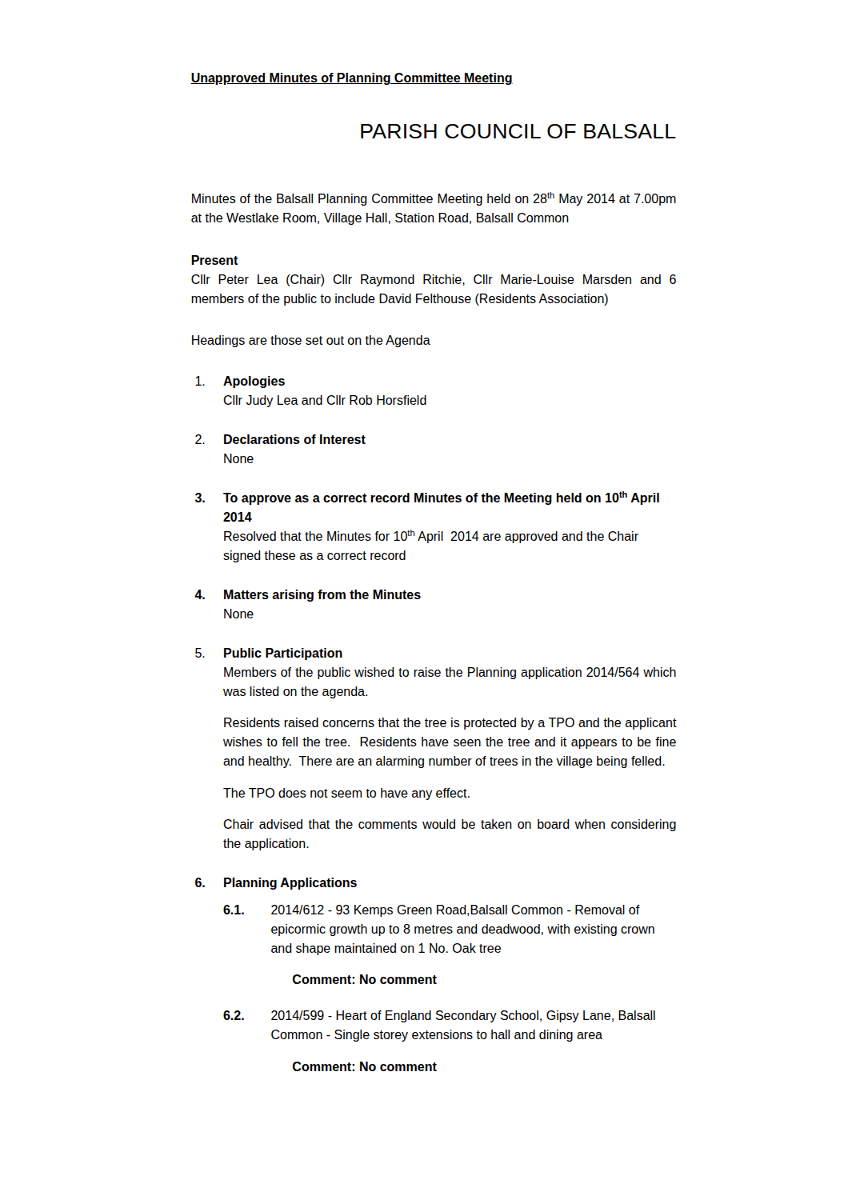Unapproved Minutes of Planning Committee Meeting
PARISH COUNCIL OF BALSALL
Minutes of the Balsall Planning Committee Meeting held on 28th May 2014 at 7.00pm at the Westlake Room, Village Hall, Station Road, Balsall Common
Present
Cllr Peter Lea (Chair) Cllr Raymond Ritchie, Cllr Marie-Louise Marsden and 6 members of the public to include David Felthouse (Residents Association)
Headings are those set out on the Agenda
Apologies Cllr Judy Lea and Cllr Rob Horsfield
Declarations of Interest None
To approve as a correct record Minutes of the Meeting held on 10th April 2014 Resolved that the Minutes for 10th April 2014 are approved and the Chair signed these as a correct record
Matters arising from the Minutes None
Public Participation
Members of the public wished to raise the Planning application 2014/564 which was listed on the agenda.
Residents raised concerns that the tree is protected by a TPO and the applicant wishes to fell the tree. Residents have seen the tree and it appears to be fine and healthy. There are an alarming number of trees in the village being felled.
The TPO does not seem to have any effect.
Chair advised that the comments would be taken on board when considering the application.
Planning Applications
2014/612 - 93 Kemps Green Road,Balsall Common - Removal of epicormic growth up to 8 metres and deadwood, with existing crown and shape maintained on 1 No. Oak tree
Comment: No comment
2014/599 - Heart of England Secondary School, Gipsy Lane, Balsall Common - Single storey extensions to hall and dining area
Comment: No comment